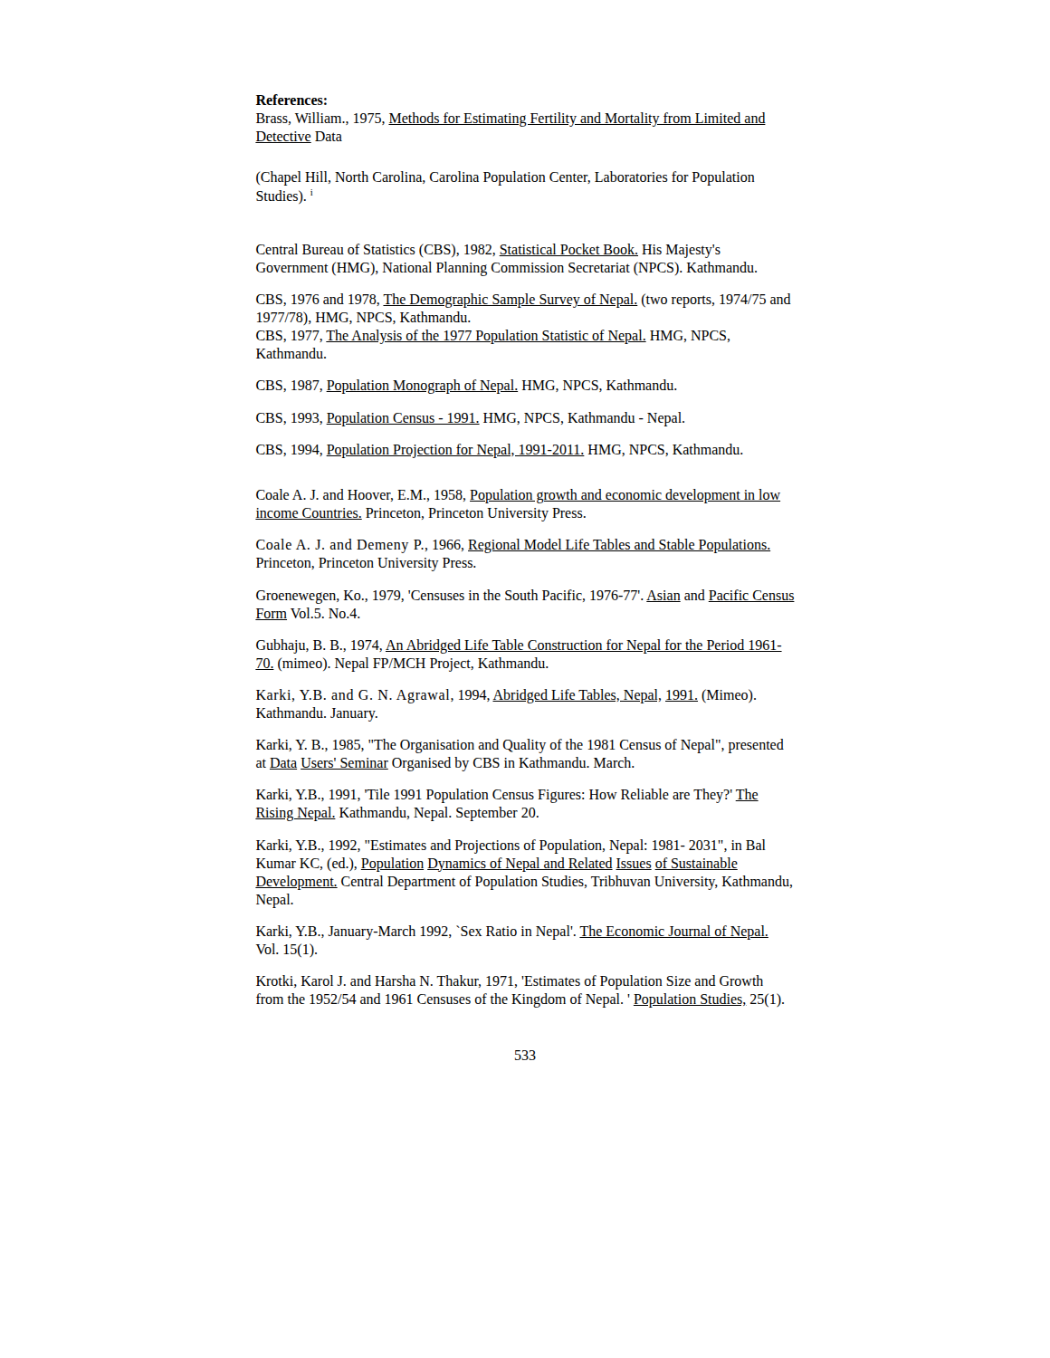References:
Brass, William., 1975, Methods for Estimating Fertility and Mortality from Limited and Detective Data
(Chapel Hill, North Carolina, Carolina Population Center, Laboratories for Population Studies). i
Central Bureau of Statistics (CBS), 1982, Statistical Pocket Book. His Majesty's Government (HMG), National Planning Commission Secretariat (NPCS). Kathmandu.
CBS, 1976 and 1978, The Demographic Sample Survey of Nepal. (two reports, 1974/75 and 1977/78), HMG, NPCS, Kathmandu.
CBS, 1977, The Analysis of the 1977 Population Statistic of Nepal. HMG, NPCS, Kathmandu.
CBS, 1987, Population Monograph of Nepal. HMG, NPCS, Kathmandu.
CBS, 1993, Population Census - 1991. HMG, NPCS, Kathmandu - Nepal.
CBS, 1994, Population Projection for Nepal, 1991-2011. HMG, NPCS, Kathmandu.
Coale A. J. and Hoover, E.M., 1958, Population growth and economic development in low income Countries. Princeton, Princeton University Press.
Coale A. J. and Demeny P., 1966, Regional Model Life Tables and Stable Populations. Princeton, Princeton University Press.
Groenewegen, Ko., 1979, 'Censuses in the South Pacific, 1976-77'. Asian and Pacific Census Form Vol.5. No.4.
Gubhaju, B. B., 1974, An Abridged Life Table Construction for Nepal for the Period 1961-70. (mimeo). Nepal FP/MCH Project, Kathmandu.
Karki, Y.B. and G. N. Agrawal, 1994, Abridged Life Tables, Nepal, 1991. (Mimeo). Kathmandu. January.
Karki, Y. B., 1985, "The Organisation and Quality of the 1981 Census of Nepal", presented at Data Users' Seminar Organised by CBS in Kathmandu. March.
Karki, Y.B., 1991, 'Tile 1991 Population Census Figures: How Reliable are They?' The Rising Nepal. Kathmandu, Nepal. September 20.
Karki, Y.B., 1992, "Estimates and Projections of Population, Nepal: 1981- 2031", in Bal Kumar KC, (ed.), Population Dynamics of Nepal and Related Issues of Sustainable Development. Central Department of Population Studies, Tribhuvan University, Kathmandu, Nepal.
Karki, Y.B., January-March 1992, `Sex Ratio in Nepal'. The Economic Journal of Nepal. Vol. 15(1).
Krotki, Karol J. and Harsha N. Thakur, 1971, 'Estimates of Population Size and Growth from the 1952/54 and 1961 Censuses of the Kingdom of Nepal. ' Population Studies, 25(1).
533